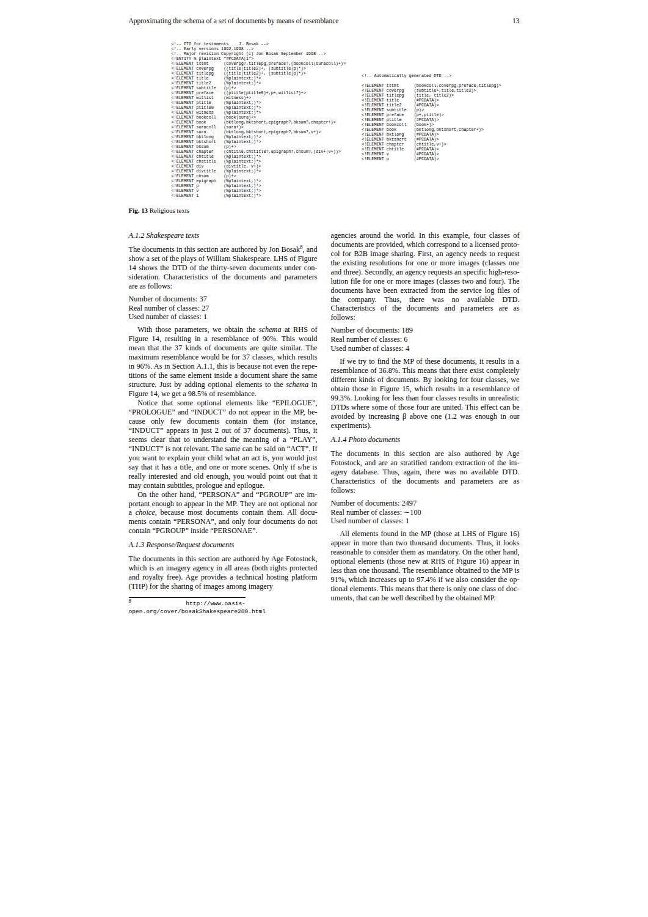Approximating the schema of a set of documents by means of resemblance 13
<!-- DTD for testaments    J. Bosak -->
<!-- Early versions 1992-1998 -->
<!-- Major revision Copyright (c) Jon Bosak September 1998 -->
<!ENTITY % plaintext "#PCDATA|i">
<!ELEMENT tstmt      (coverpg?,titlepg,preface?,(bookcoll|suracoll)+)>
<!ELEMENT coverpg    ((title|title2)+, (subtitle|p)*)>
<!ELEMENT titlepg    ((title|title2)+, (subtitle|p)*)>
<!ELEMENT title      (%plaintext;)*>
<!ELEMENT title2     (%plaintext;)*>
<!ELEMENT subtitle   (p)+>
<!ELEMENT preface    ((ptitle|ptitle0)+,p+,witlist?)+>
<!ELEMENT witlist    (witness)+>
<!ELEMENT ptitle     (%plaintext;)*>
<!ELEMENT ptitle0    (%plaintext;)*>
<!ELEMENT witness    (%plaintext;)*>
<!ELEMENT bookcoll   (book|sura)+>
<!ELEMENT book       (bktlong,bktshort,epigraph?,bksum?,chapter+)>
<!ELEMENT suracoll   (sura+)>
<!ELEMENT sura       (bktlong,bktshort,epigraph?,bksum?,v+)>
<!ELEMENT bktlong    (%plaintext;)*>
<!ELEMENT bktshort   (%plaintext;)*>
<!ELEMENT bksum      (p)+>
<!ELEMENT chapter    (chtitle,chstitle?,epigraph?,chsum?,(div+|v+))>
<!ELEMENT chtitle    (%plaintext;)*>
<!ELEMENT chstitle   (%plaintext;)*>
<!ELEMENT div        (divtitle, v+)>
<!ELEMENT divtitle   (%plaintext;)*>
<!ELEMENT chsum      (p)+>
<!ELEMENT epigraph   (%plaintext;)*>
<!ELEMENT p          (%plaintext;)*>
<!ELEMENT v          (%plaintext;)*>
<!ELEMENT i          (%plaintext;)*>
<!-- Automatically generated DTD -->

<!ELEMENT tstmt      (bookcoll,coverpg,preface,titlepg)>
<!ELEMENT coverpg    (subtitle+,title,title2)>
<!ELEMENT titlepg    (title, title2)>
<!ELEMENT title      (#PCDATA)>
<!ELEMENT title2     (#PCDATA)>
<!ELEMENT subtitle   (p)>
<!ELEMENT preface    (p+,ptitle)>
<!ELEMENT ptitle     (#PCDATA)>
<!ELEMENT bookcoll   (book+)>
<!ELEMENT book       (bktlong,bktshort,chapter+)>
<!ELEMENT bktlong    (#PCDATA)>
<!ELEMENT bktshort   (#PCDATA)>
<!ELEMENT chapter    (chtitle,v+)>
<!ELEMENT chtitle    (#PCDATA)>
<!ELEMENT v          (#PCDATA)>
<!ELEMENT p          (#PCDATA)>
Fig. 13 Religious texts
A.1.2 Shakespeare texts
The documents in this section are authored by Jon Bosak8, and show a set of the plays of William Shakespeare. LHS of Figure 14 shows the DTD of the thirty-seven documents under consideration. Characteristics of the documents and parameters are as follows:
Number of documents: 37
Real number of classes: 27
Used number of classes: 1
With those parameters, we obtain the schema at RHS of Figure 14, resulting in a resemblance of 90%. This would mean that the 37 kinds of documents are quite similar. The maximum resemblance would be for 37 classes, which results in 96%. As in Section A.1.1, this is because not even the repetitions of the same element inside a document share the same structure. Just by adding optional elements to the schema in Figure 14, we get a 98.5% of resemblance.
Notice that some optional elements like “EPILOGUE”, “PROLOGUE” and “INDUCT” do not appear in the MP, because only few documents contain them (for instance, “INDUCT” appears in just 2 out of 37 documents). Thus, it seems clear that to understand the meaning of a “PLAY”, “INDUCT” is not relevant. The same can be said on “ACT”. If you want to explain your child what an act is, you would just say that it has a title, and one or more scenes. Only if s/he is really interested and old enough, you would point out that it may contain subtitles, prologue and epilogue.
On the other hand, “PERSONA” and “PGROUP” are important enough to appear in the MP. They are not optional nor a choice, because most documents contain them. All documents contain “PERSONA”, and only four documents do not contain “PGROUP” inside “PERSONAE”.
A.1.3 Response/Request documents
The documents in this section are authored by Age Fotostock, which is an imagery agency in all areas (both rights protected and royalty free). Age provides a technical hosting platform (THP) for the sharing of images among imagery
8 http://www.oasis-open.org/cover/bosakShakespeare200.html
agencies around the world. In this example, four classes of documents are provided, which correspond to a licensed protocol for B2B image sharing. First, an agency needs to request the existing resolutions for one or more images (classes one and three). Secondly, an agency requests an specific high-resolution file for one or more images (classes two and four). The documents have been extracted from the service log files of the company. Thus, there was no available DTD. Characteristics of the documents and parameters are as follows:
Number of documents: 189
Real number of classes: 6
Used number of classes: 4
If we try to find the MP of these documents, it results in a resemblance of 36.8%. This means that there exist completely different kinds of documents. By looking for four classes, we obtain those in Figure 15, which results in a resemblance of 99.3%. Looking for less than four classes results in unrealistic DTDs where some of those four are united. This effect can be avoided by increasing β above one (1.2 was enough in our experiments).
A.1.4 Photo documents
The documents in this section are also authored by Age Fotostock, and are an stratified random extraction of the imagery database. Thus, again, there was no available DTD. Characteristics of the documents and parameters are as follows:
Number of documents: 2497
Real number of classes: ∼100
Used number of classes: 1
All elements found in the MP (those at LHS of Figure 16) appear in more than two thousand documents. Thus, it looks reasonable to consider them as mandatory. On the other hand, optional elements (those new at RHS of Figure 16) appear in less than one thousand. The resemblance obtained to the MP is 91%, which increases up to 97.4% if we also consider the optional elements. This means that there is only one class of documents, that can be well described by the obtained MP.